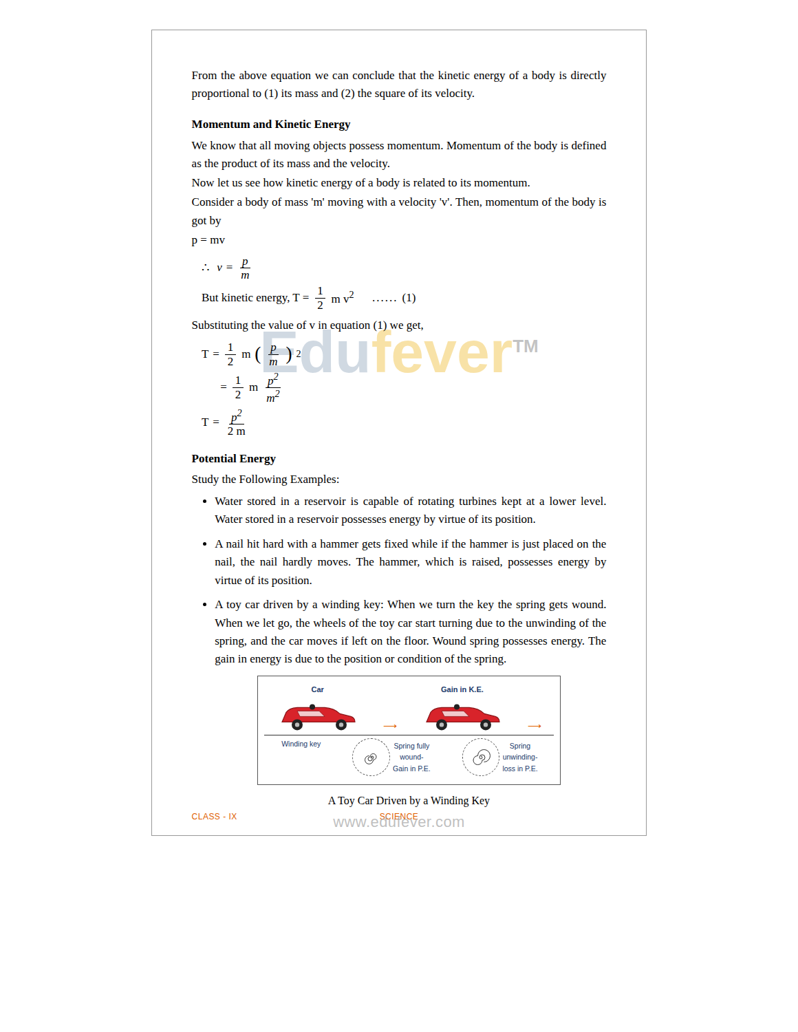EdufeverTM
From the above equation we can conclude that the kinetic energy of a body is directly proportional to (1) its mass and (2) the square of its velocity.
Momentum and Kinetic Energy
We know that all moving objects possess momentum. Momentum of the body is defined as the product of its mass and the velocity.
Now let us see how kinetic energy of a body is related to its momentum.
Consider a body of mass 'm' moving with a velocity 'v'. Then, momentum of the body is got by
p = mv
∴ v = pm
But kinetic energy, T = 12 m v2 ...... (1)
Substituting the value of v in equation (1) we get,
T = 12 m ( pm )2
= 12 m p2 m2
T = p22 m
Potential Energy
Study the Following Examples:
Water stored in a reservoir is capable of rotating turbines kept at a lower level. Water stored in a reservoir possesses energy by virtue of its position.
A nail hit hard with a hammer gets fixed while if the hammer is just placed on the nail, the nail hardly moves. The hammer, which is raised, possesses energy by virtue of its position.
A toy car driven by a winding key: When we turn the key the spring gets wound. When we let go, the wheels of the toy car start turning due to the unwinding of the spring, and the car moves if left on the floor. Wound spring possesses energy. The gain in energy is due to the position or condition of the spring.
Car
⟶
Gain in K.E.
⟶
Winding key
Spring fully
wound-
Gain in P.E.
Spring
unwinding-
loss in P.E.
A Toy Car Driven by a Winding Key
CLASS - IX
SCIENCE
www.edufever. com